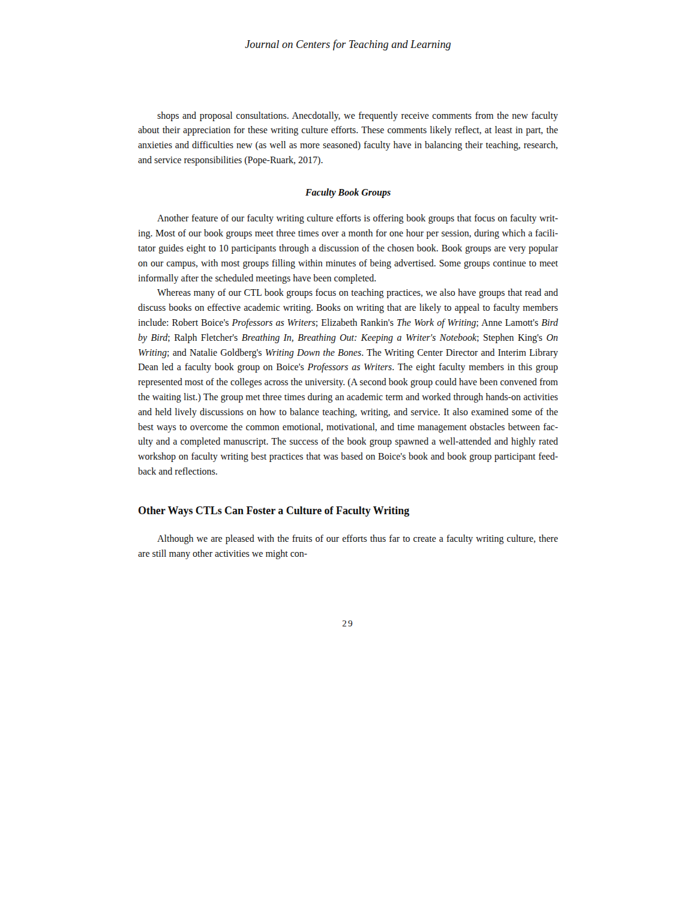Journal on Centers for Teaching and Learning
shops and proposal consultations. Anecdotally, we frequently receive comments from the new faculty about their appreciation for these writing culture efforts. These comments likely reflect, at least in part, the anxieties and difficulties new (as well as more seasoned) faculty have in balancing their teaching, research, and service responsibilities (Pope-Ruark, 2017).
Faculty Book Groups
Another feature of our faculty writing culture efforts is offering book groups that focus on faculty writing. Most of our book groups meet three times over a month for one hour per session, during which a facilitator guides eight to 10 participants through a discussion of the chosen book. Book groups are very popular on our campus, with most groups filling within minutes of being advertised. Some groups continue to meet informally after the scheduled meetings have been completed.
Whereas many of our CTL book groups focus on teaching practices, we also have groups that read and discuss books on effective academic writing. Books on writing that are likely to appeal to faculty members include: Robert Boice's Professors as Writers; Elizabeth Rankin's The Work of Writing; Anne Lamott's Bird by Bird; Ralph Fletcher's Breathing In, Breathing Out: Keeping a Writer's Notebook; Stephen King's On Writing; and Natalie Goldberg's Writing Down the Bones. The Writing Center Director and Interim Library Dean led a faculty book group on Boice's Professors as Writers. The eight faculty members in this group represented most of the colleges across the university. (A second book group could have been convened from the waiting list.) The group met three times during an academic term and worked through hands-on activities and held lively discussions on how to balance teaching, writing, and service. It also examined some of the best ways to overcome the common emotional, motivational, and time management obstacles between faculty and a completed manuscript. The success of the book group spawned a well-attended and highly rated workshop on faculty writing best practices that was based on Boice's book and book group participant feedback and reflections.
Other Ways CTLs Can Foster a Culture of Faculty Writing
Although we are pleased with the fruits of our efforts thus far to create a faculty writing culture, there are still many other activities we might con-
29